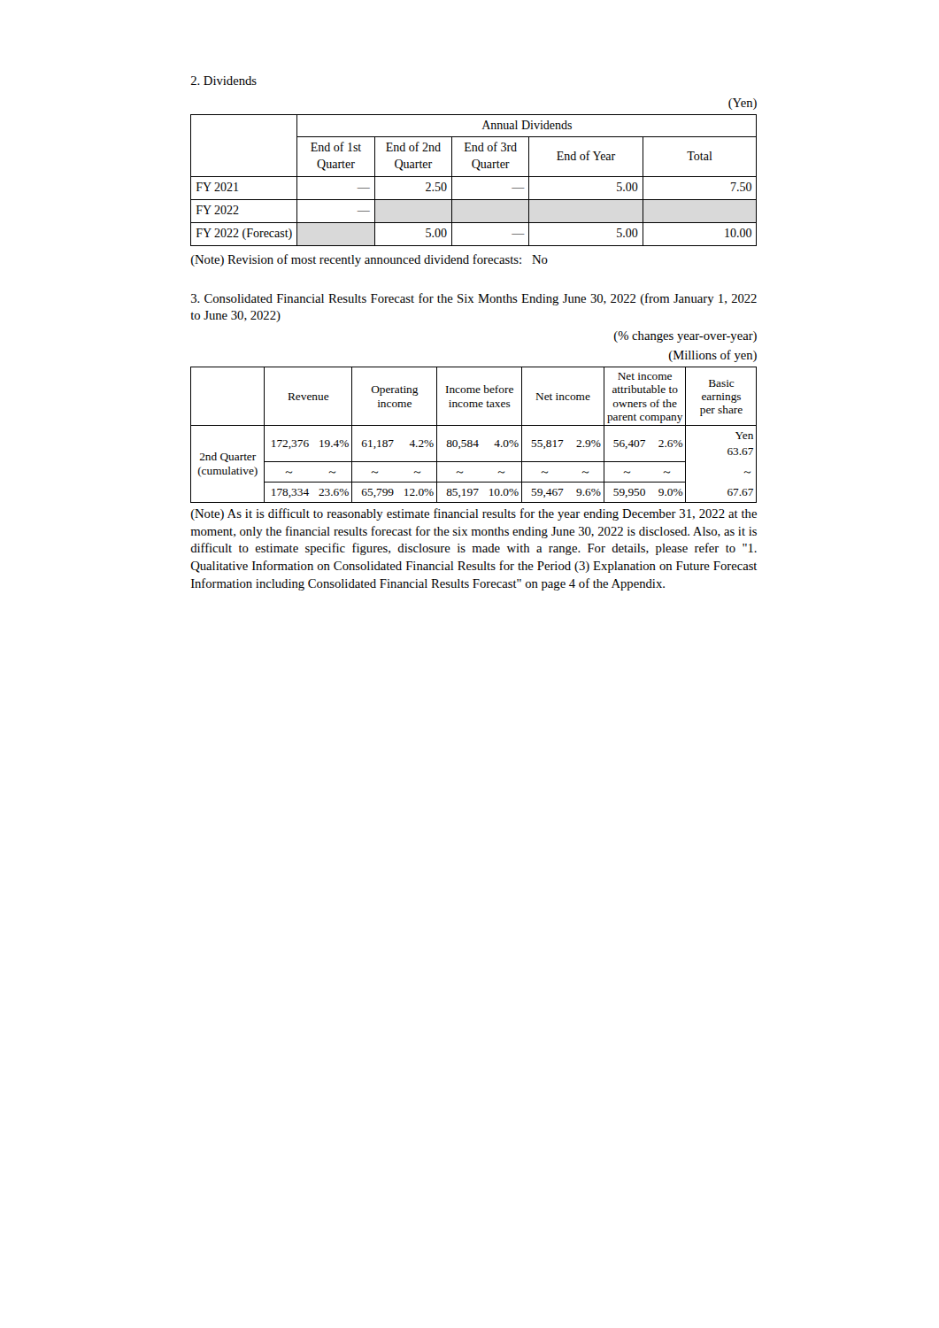2. Dividends
(Yen)
| | Annual Dividends |
| --- | --- |
| End of 1st Quarter | End of 2nd Quarter | End of 3rd Quarter | End of Year | Total |
| FY 2021 | — | 2.50 | — | 5.00 | 7.50 |
| FY 2022 | — | | | | |
| FY 2022 (Forecast) | | 5.00 | — | 5.00 | 10.00 |
(Note) Revision of most recently announced dividend forecasts: No
3. Consolidated Financial Results Forecast for the Six Months Ending June 30, 2022 (from January 1, 2022 to June 30, 2022)
(% changes year-over-year)
(Millions of yen)
| | Revenue | Operating income | Income before income taxes | Net income | Net income attributable to owners of the parent company | Basic earnings per share |
| --- | --- | --- | --- | --- | --- | --- |
| 2nd Quarter (cumulative) | 172,376 | 19.4% | 61,187 | 4.2% | 80,584 | 4.0% | 55,817 | 2.9% | 56,407 | 2.6% | Yen 63.67 |
| ～ | ～ | ～ | ～ | ～ | ～ | ～ | ～ | ～ | ～ | ～ |
| 178,334 | 23.6% | 65,799 | 12.0% | 85,197 | 10.0% | 59,467 | 9.6% | 59,950 | 9.0% | 67.67 |
(Note) As it is difficult to reasonably estimate financial results for the year ending December 31, 2022 at the moment, only the financial results forecast for the six months ending June 30, 2022 is disclosed. Also, as it is difficult to estimate specific figures, disclosure is made with a range. For details, please refer to "1. Qualitative Information on Consolidated Financial Results for the Period (3) Explanation on Future Forecast Information including Consolidated Financial Results Forecast" on page 4 of the Appendix.